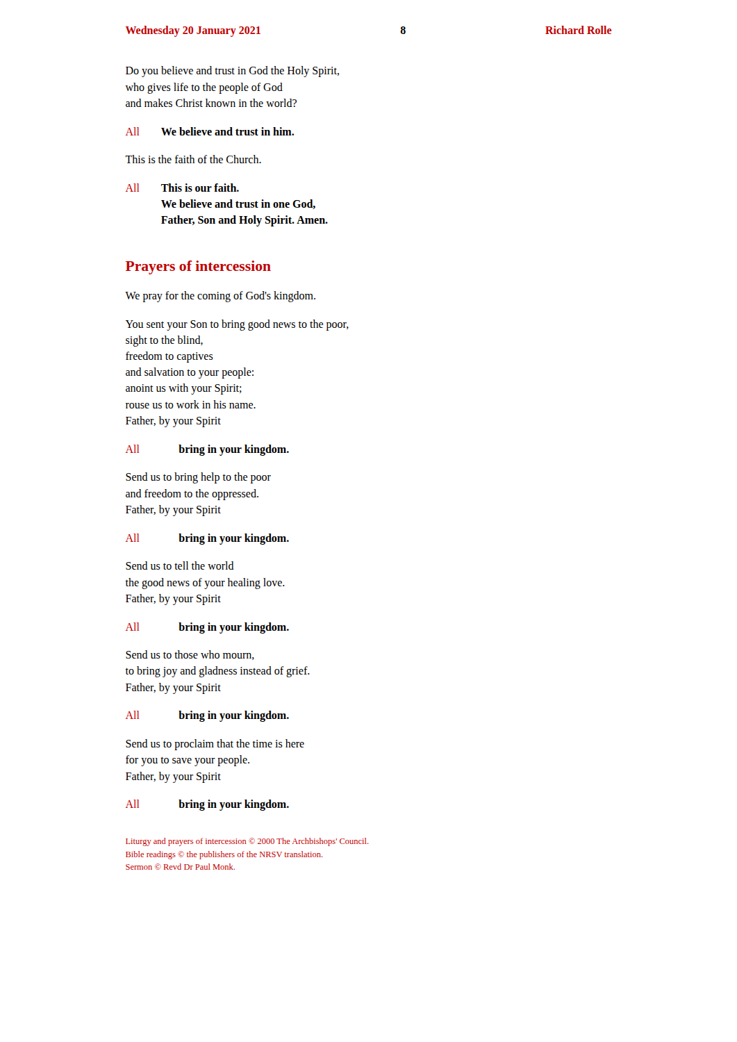Wednesday 20 January 2021 8 Richard Rolle
Do you believe and trust in God the Holy Spirit, who gives life to the people of God and makes Christ known in the world?
All We believe and trust in him.
This is the faith of the Church.
All This is our faith. We believe and trust in one God, Father, Son and Holy Spirit. Amen.
Prayers of intercession
We pray for the coming of God's kingdom.
You sent your Son to bring good news to the poor, sight to the blind, freedom to captives and salvation to your people: anoint us with your Spirit; rouse us to work in his name. Father, by your Spirit
All bring in your kingdom.
Send us to bring help to the poor and freedom to the oppressed. Father, by your Spirit
All bring in your kingdom.
Send us to tell the world the good news of your healing love. Father, by your Spirit
All bring in your kingdom.
Send us to those who mourn, to bring joy and gladness instead of grief. Father, by your Spirit
All bring in your kingdom.
Send us to proclaim that the time is here for you to save your people. Father, by your Spirit
All bring in your kingdom.
Liturgy and prayers of intercession © 2000 The Archbishops' Council.
Bible readings © the publishers of the NRSV translation.
Sermon © Revd Dr Paul Monk.